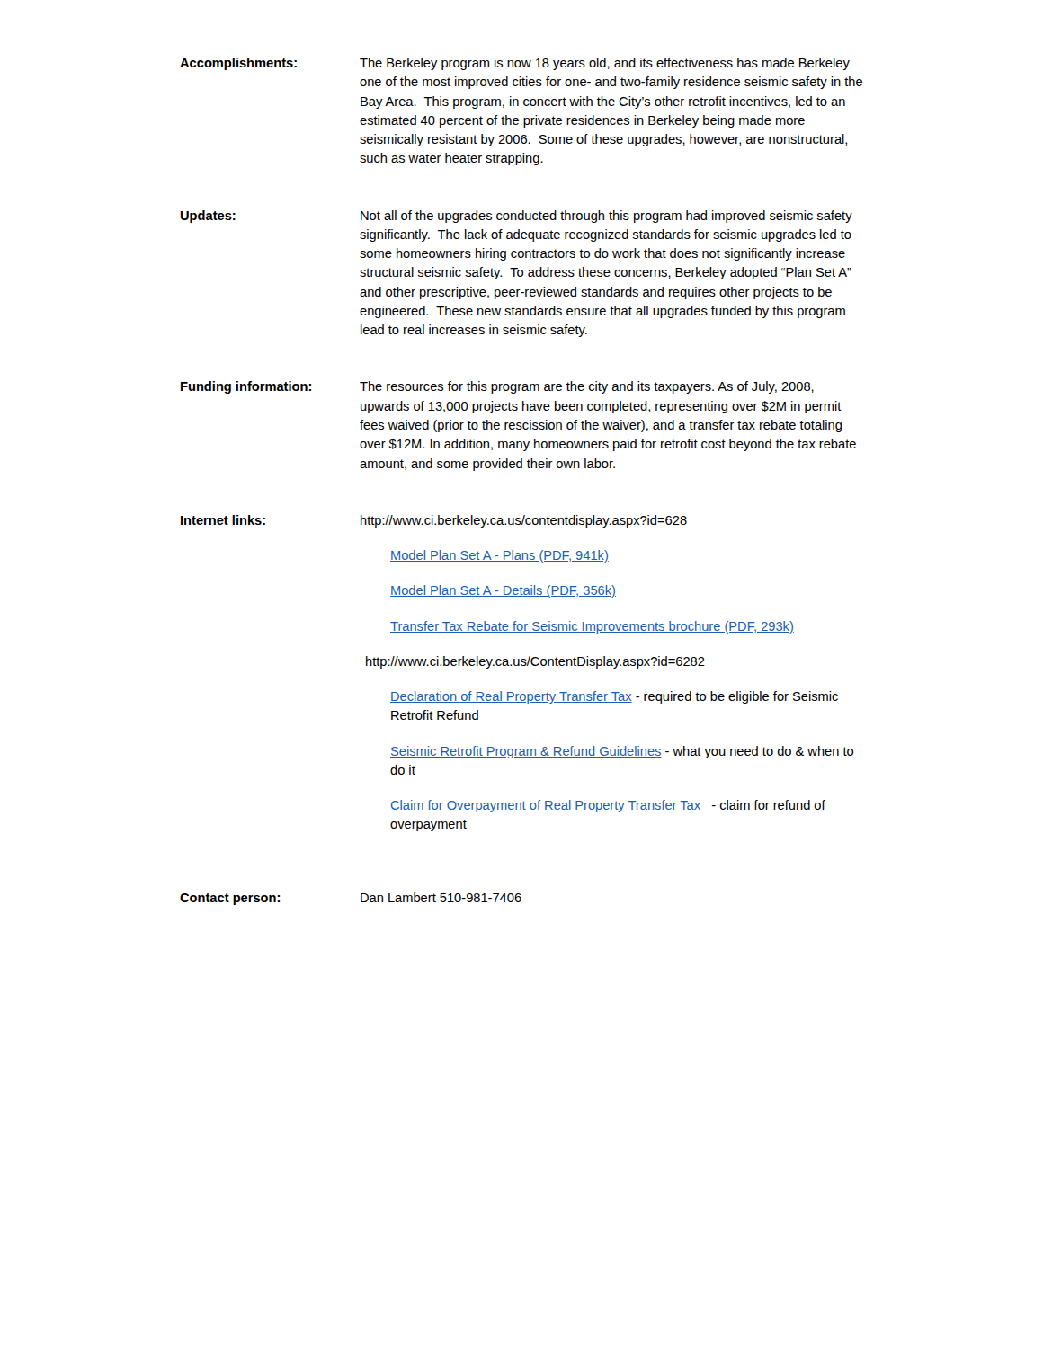| Accomplishments: | The Berkeley program is now 18 years old, and its effectiveness has made Berkeley one of the most improved cities for one- and two-family residence seismic safety in the Bay Area. This program, in concert with the City’s other retrofit incentives, led to an estimated 40 percent of the private residences in Berkeley being made more seismically resistant by 2006. Some of these upgrades, however, are nonstructural, such as water heater strapping. |
| Updates: | Not all of the upgrades conducted through this program had improved seismic safety significantly. The lack of adequate recognized standards for seismic upgrades led to some homeowners hiring contractors to do work that does not significantly increase structural seismic safety. To address these concerns, Berkeley adopted “Plan Set A” and other prescriptive, peer-reviewed standards and requires other projects to be engineered. These new standards ensure that all upgrades funded by this program lead to real increases in seismic safety. |
| Funding information: | The resources for this program are the city and its taxpayers. As of July, 2008, upwards of 13,000 projects have been completed, representing over $2M in permit fees waived (prior to the rescission of the waiver), and a transfer tax rebate totaling over $12M. In addition, many homeowners paid for retrofit cost beyond the tax rebate amount, and some provided their own labor. |
| Internet links: | http://www.ci.berkeley.ca.us/contentdisplay.aspx?id=628 Model Plan Set A - Plans (PDF, 941k) Model Plan Set A - Details (PDF, 356k) Transfer Tax Rebate for Seismic Improvements brochure (PDF, 293k) http://www.ci.berkeley.ca.us/ContentDisplay.aspx?id=6282 Declaration of Real Property Transfer Tax - required to be eligible for Seismic Retrofit Refund Seismic Retrofit Program & Refund Guidelines - what you need to do & when to do it Claim for Overpayment of Real Property Transfer Tax - claim for refund of overpayment |
| Contact person: | Dan Lambert 510-981-7406 |